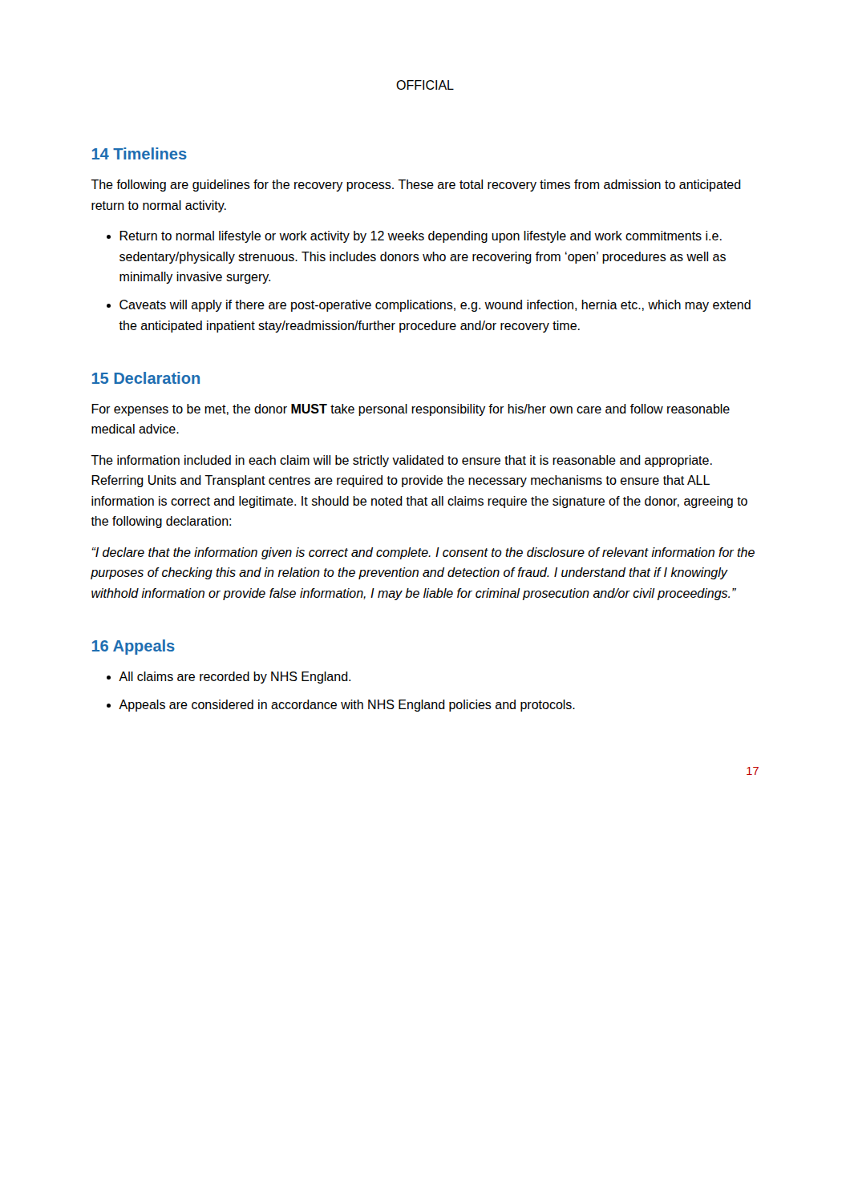OFFICIAL
14 Timelines
The following are guidelines for the recovery process. These are total recovery times from admission to anticipated return to normal activity.
Return to normal lifestyle or work activity by 12 weeks depending upon lifestyle and work commitments i.e. sedentary/physically strenuous. This includes donors who are recovering from ‘open’ procedures as well as minimally invasive surgery.
Caveats will apply if there are post-operative complications, e.g. wound infection, hernia etc., which may extend the anticipated inpatient stay/readmission/further procedure and/or recovery time.
15 Declaration
For expenses to be met, the donor MUST take personal responsibility for his/her own care and follow reasonable medical advice.
The information included in each claim will be strictly validated to ensure that it is reasonable and appropriate. Referring Units and Transplant centres are required to provide the necessary mechanisms to ensure that ALL information is correct and legitimate. It should be noted that all claims require the signature of the donor, agreeing to the following declaration:
“I declare that the information given is correct and complete. I consent to the disclosure of relevant information for the purposes of checking this and in relation to the prevention and detection of fraud. I understand that if I knowingly withhold information or provide false information, I may be liable for criminal prosecution and/or civil proceedings.”
16 Appeals
All claims are recorded by NHS England.
Appeals are considered in accordance with NHS England policies and protocols.
17